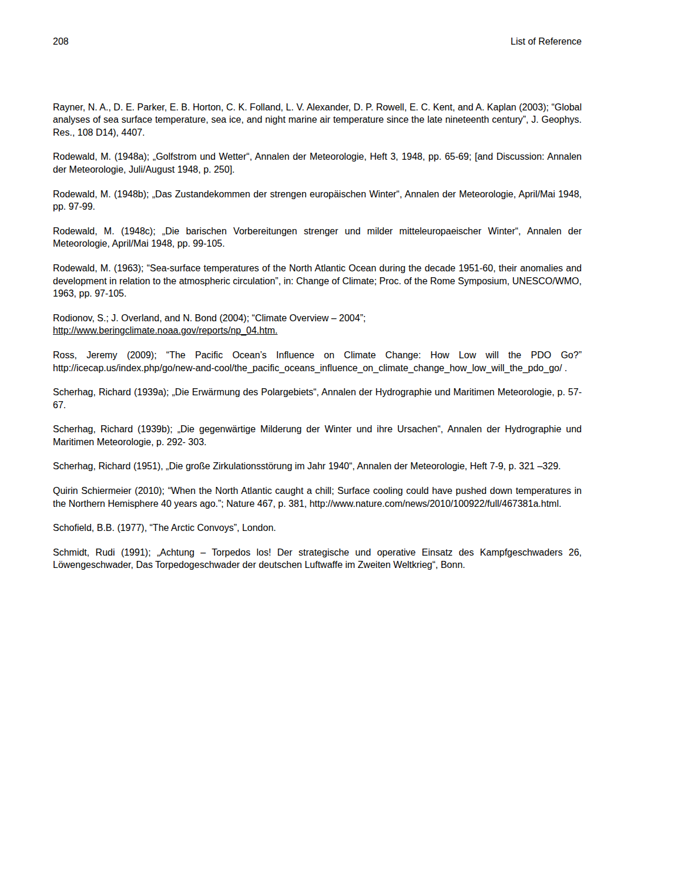208
List of Reference
Rayner, N. A., D. E. Parker, E. B. Horton, C. K. Folland, L. V. Alexander, D. P. Rowell, E. C. Kent, and A. Kaplan (2003); “Global analyses of sea surface temperature, sea ice, and night marine air temperature since the late nineteenth century”, J. Geophys. Res., 108 D14), 4407.
Rodewald, M. (1948a); „Golfstrom und Wetter“, Annalen der Meteorologie, Heft 3, 1948, pp. 65-69; [and Discussion: Annalen der Meteorologie, Juli/August 1948, p. 250].
Rodewald, M. (1948b); „Das Zustandekommen der strengen europäischen Winter“, Annalen der Meteorologie, April/Mai 1948, pp. 97-99.
Rodewald, M. (1948c); „Die barischen Vorbereitungen strenger und milder mitteleuropaeischer Winter“, Annalen der Meteorologie, April/Mai 1948, pp. 99-105.
Rodewald, M. (1963); “Sea-surface temperatures of the North Atlantic Ocean during the decade 1951-60, their anomalies and development in relation to the atmospheric circulation”, in: Change of Climate; Proc. of the Rome Symposium, UNESCO/WMO, 1963, pp. 97-105.
Rodionov, S.; J. Overland, and N. Bond (2004); “Climate Overview – 2004”;
http://www.beringclimate.noaa.gov/reports/np_04.htm.
Ross, Jeremy (2009); “The Pacific Ocean’s Influence on Climate Change: How Low will the PDO Go?” http://icecap.us/index.php/go/new-and-cool/the_pacific_oceans_influence_on_climate_change_how_low_will_the_pdo_go/ .
Scherhag, Richard (1939a); „Die Erwärmung des Polargebiets“, Annalen der Hydrographie und Maritimen Meteorologie, p. 57-67.
Scherhag, Richard (1939b); „Die gegenwärtige Milderung der Winter und ihre Ursachen“, Annalen der Hydrographie und Maritimen Meteorologie, p. 292- 303.
Scherhag, Richard (1951), „Die große Zirkulationsstörung im Jahr 1940“, Annalen der Meteorologie, Heft 7-9, p. 321 –329.
Quirin Schiermeier (2010); “When the North Atlantic caught a chill; Surface cooling could have pushed down temperatures in the Northern Hemisphere 40 years ago.”; Nature 467, p. 381, http://www.nature.com/news/2010/100922/full/467381a.html.
Schofield, B.B. (1977), “The Arctic Convoys”, London.
Schmidt, Rudi (1991); „Achtung – Torpedos los! Der strategische und operative Einsatz des Kampfgeschwaders 26, Löwengeschwader, Das Torpedogeschwader der deutschen Luftwaffe im Zweiten Weltkrieg“, Bonn.